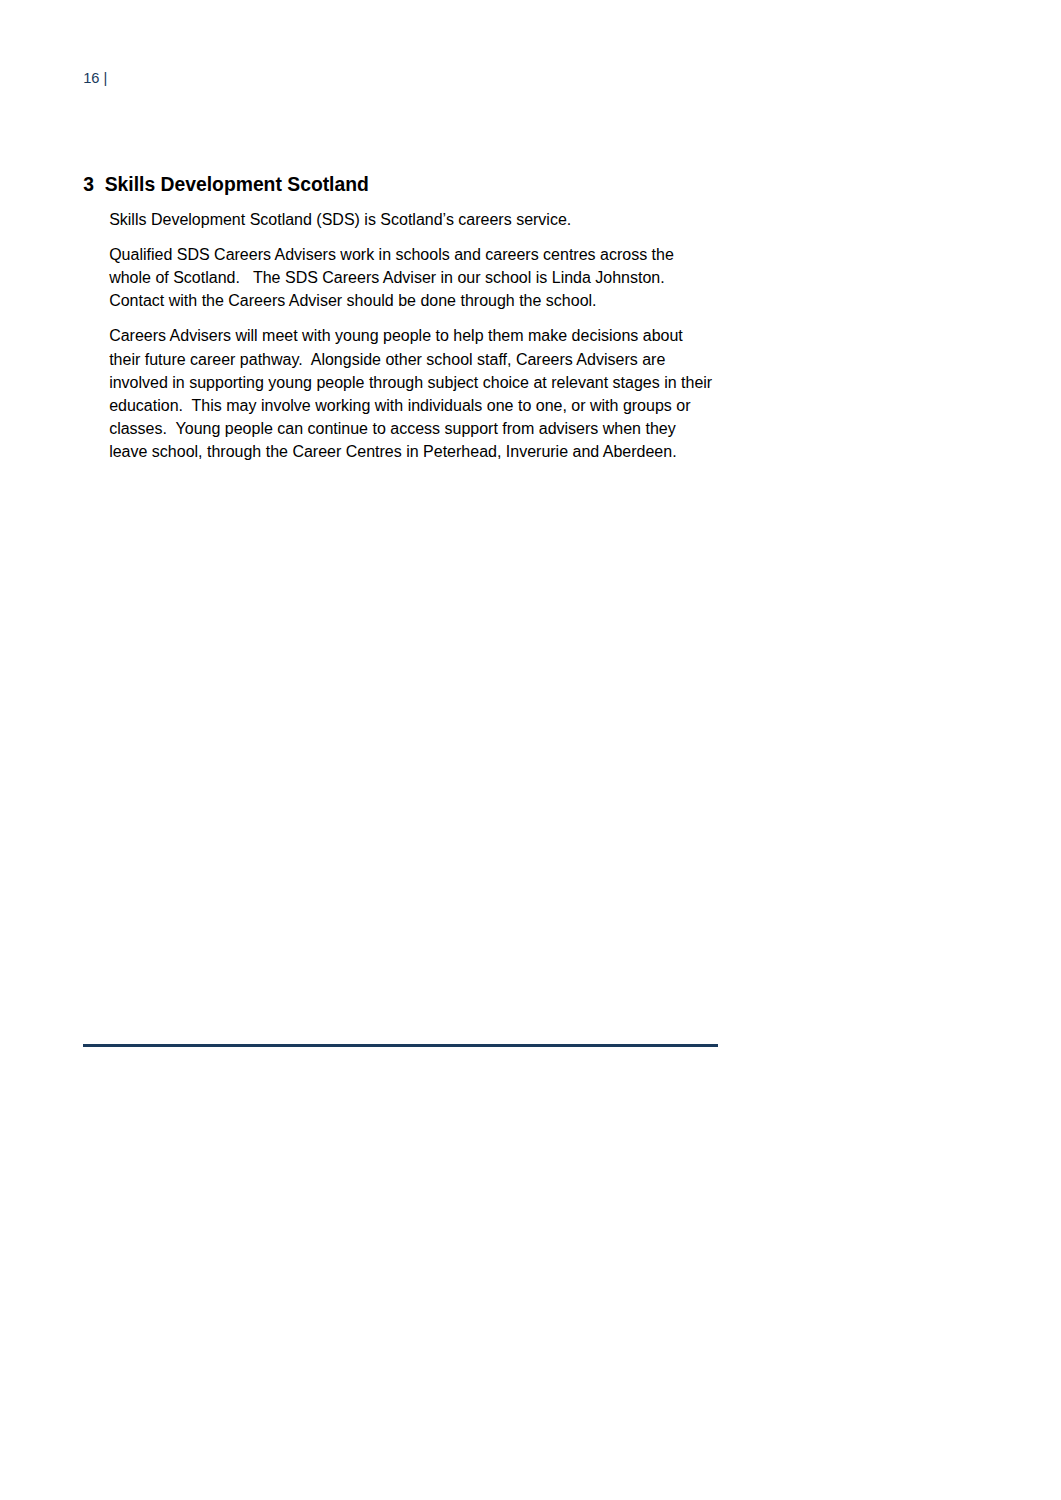16 |
3 Skills Development Scotland
Skills Development Scotland (SDS) is Scotland’s careers service.
Qualified SDS Careers Advisers work in schools and careers centres across the whole of Scotland. The SDS Careers Adviser in our school is Linda Johnston. Contact with the Careers Adviser should be done through the school.
Careers Advisers will meet with young people to help them make decisions about their future career pathway. Alongside other school staff, Careers Advisers are involved in supporting young people through subject choice at relevant stages in their education. This may involve working with individuals one to one, or with groups or classes. Young people can continue to access support from advisers when they leave school, through the Career Centres in Peterhead, Inverurie and Aberdeen.